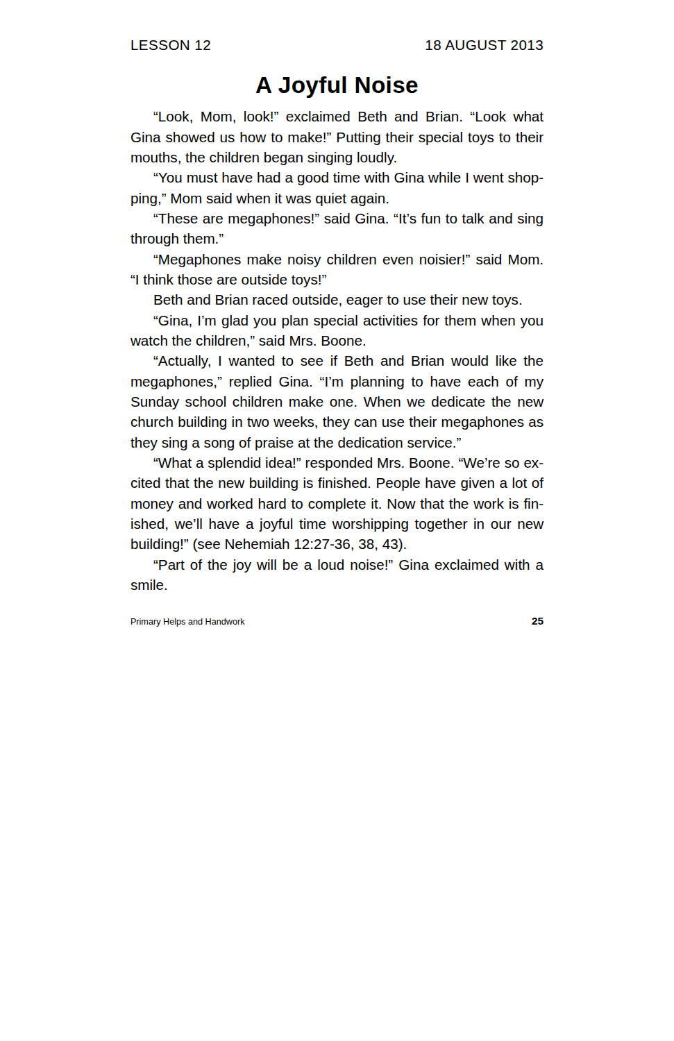LESSON 12 18 AUGUST 2013
A Joyful Noise
“Look, Mom, look!” exclaimed Beth and Brian. “Look what Gina showed us how to make!” Putting their special toys to their mouths, the children began singing loudly.
“You must have had a good time with Gina while I went shopping,” Mom said when it was quiet again.
“These are megaphones!” said Gina. “It’s fun to talk and sing through them.”
“Megaphones make noisy children even noisier!” said Mom. “I think those are outside toys!”
Beth and Brian raced outside, eager to use their new toys.
“Gina, I’m glad you plan special activities for them when you watch the children,” said Mrs. Boone.
“Actually, I wanted to see if Beth and Brian would like the megaphones,” replied Gina. “I’m planning to have each of my Sunday school children make one. When we dedicate the new church building in two weeks, they can use their megaphones as they sing a song of praise at the dedication service.”
“What a splendid idea!” responded Mrs. Boone. “We’re so excited that the new building is finished. People have given a lot of money and worked hard to complete it. Now that the work is finished, we’ll have a joyful time worshipping together in our new building!” (see Nehemiah 12:27-36, 38, 43).
“Part of the joy will be a loud noise!” Gina exclaimed with a smile.
Primary Helps and Handwork 25